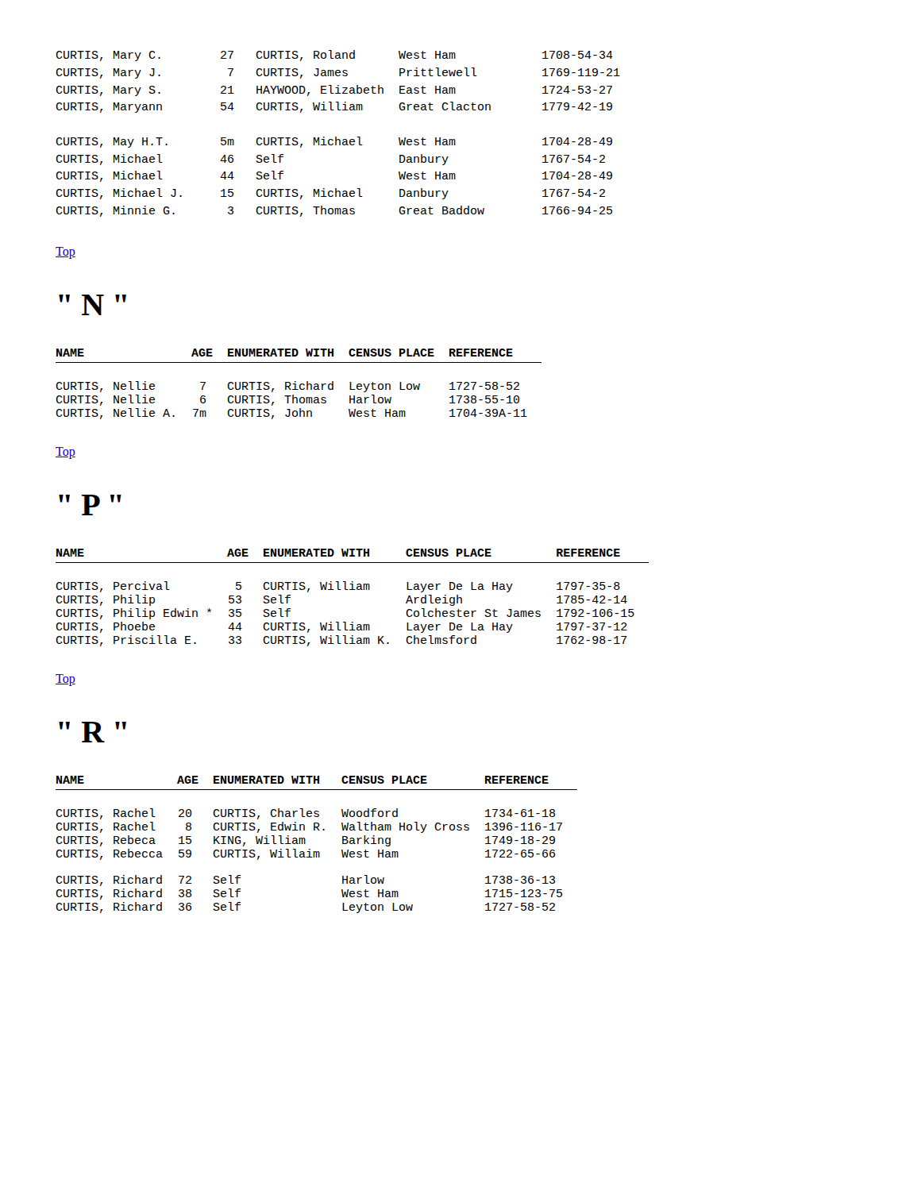CURTIS, Mary C.        27   CURTIS, Roland      West Ham            1708-54-34
CURTIS, Mary J.         7   CURTIS, James       Prittlewell         1769-119-21
CURTIS, Mary S.        21   HAYWOOD, Elizabeth  East Ham            1724-53-27
CURTIS, Maryann        54   CURTIS, William     Great Clacton       1779-42-19

CURTIS, May H.T.       5m   CURTIS, Michael     West Ham            1704-28-49
CURTIS, Michael        46   Self                Danbury             1767-54-2
CURTIS, Michael        44   Self                West Ham            1704-28-49
CURTIS, Michael J.     15   CURTIS, Michael     Danbury             1767-54-2
CURTIS, Minnie G.       3   CURTIS, Thomas      Great Baddow        1766-94-25
Top
" N "
| NAME | AGE | ENUMERATED WITH | CENSUS PLACE | REFERENCE |
| --- | --- | --- | --- | --- |
| CURTIS, Nellie | 7 | CURTIS, Richard | Leyton Low | 1727-58-52 |
| CURTIS, Nellie | 6 | CURTIS, Thomas | Harlow | 1738-55-10 |
| CURTIS, Nellie A. | 7m | CURTIS, John | West Ham | 1704-39A-11 |
Top
" P "
| NAME | AGE | ENUMERATED WITH | CENSUS PLACE | REFERENCE |
| --- | --- | --- | --- | --- |
| CURTIS, Percival | 5 | CURTIS, William | Layer De La Hay | 1797-35-8 |
| CURTIS, Philip | 53 | Self | Ardleigh | 1785-42-14 |
| CURTIS, Philip Edwin * | 35 | Self | Colchester St James | 1792-106-15 |
| CURTIS, Phoebe | 44 | CURTIS, William | Layer De La Hay | 1797-37-12 |
| CURTIS, Priscilla E. | 33 | CURTIS, William K. | Chelmsford | 1762-98-17 |
Top
" R "
| NAME | AGE | ENUMERATED WITH | CENSUS PLACE | REFERENCE |
| --- | --- | --- | --- | --- |
| CURTIS, Rachel | 20 | CURTIS, Charles | Woodford | 1734-61-18 |
| CURTIS, Rachel | 8 | CURTIS, Edwin R. | Waltham Holy Cross | 1396-116-17 |
| CURTIS, Rebeca | 15 | KING, William | Barking | 1749-18-29 |
| CURTIS, Rebecca | 59 | CURTIS, Willaim | West Ham | 1722-65-66 |
| CURTIS, Richard | 72 | Self | Harlow | 1738-36-13 |
| CURTIS, Richard | 38 | Self | West Ham | 1715-123-75 |
| CURTIS, Richard | 36 | Self | Leyton Low | 1727-58-52 |